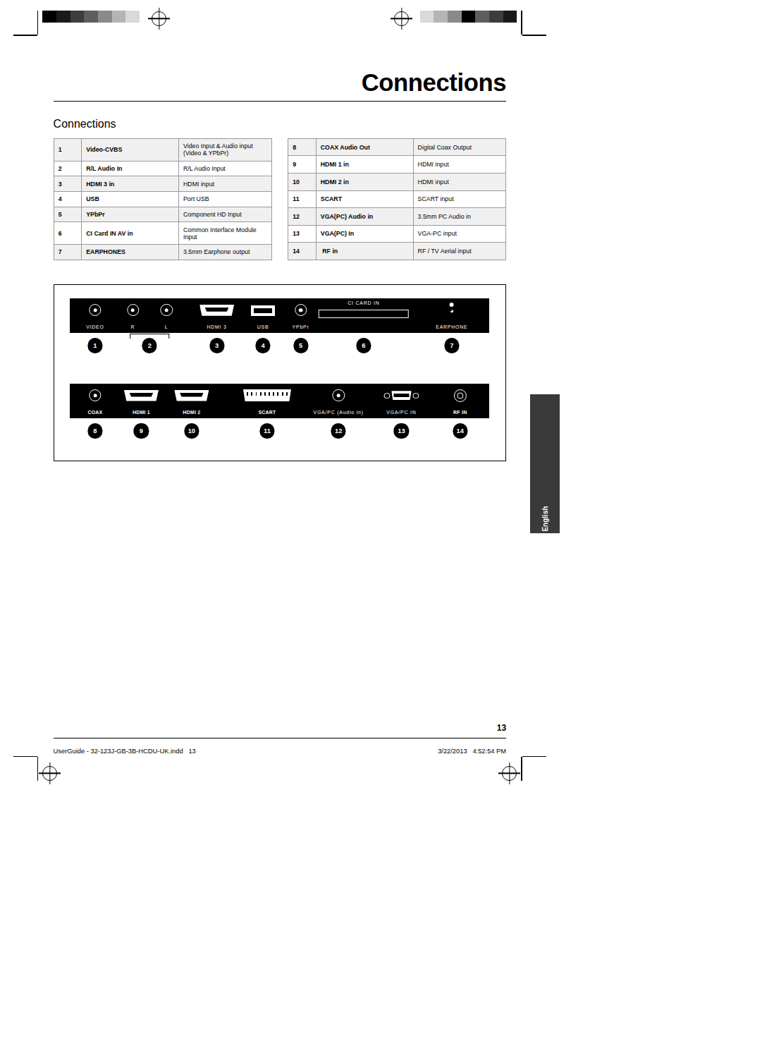English
Connections
Connections
| 1 | Video-CVBS | Video Input & Audio input (Video & YPbPr) |
| 2 | R/L Audio In | R/L Audio Input |
| 3 | HDMI 3 in | HDMI input |
| 4 | USB | Port USB |
| 5 | YPbPr | Component HD Input |
| 6 | CI Card IN AV in | Common Interface Module Input |
| 7 | EARPHONES | 3.5mm Earphone output |
| 8 | COAX Audio Out | Digital Coax Output |
| 9 | HDMI 1 in | HDMI input |
| 10 | HDMI 2 in | HDMI input |
| 11 | SCART | SCART input |
| 12 | VGA(PC) Audio in | 3.5mm PC Audio in |
| 13 | VGA(PC) In | VGA-PC input |
| 14 | RF in | RF / TV Aerial input |
VIDEO
R
L
HDMI 3
USB
YPbPr
CI CARD IN
◕
EARPHONE
1
2
3
4
5
6
7
COAX
HDMI 1
HDMI 2
SCART
VGA/PC (Audio in)
VGA/PC IN
RF IN
8
9
10
11
12
13
14
13
UserGuide - 32-123J-GB-3B-HCDU-UK.indd 13 3/22/2013 4:52:54 PM